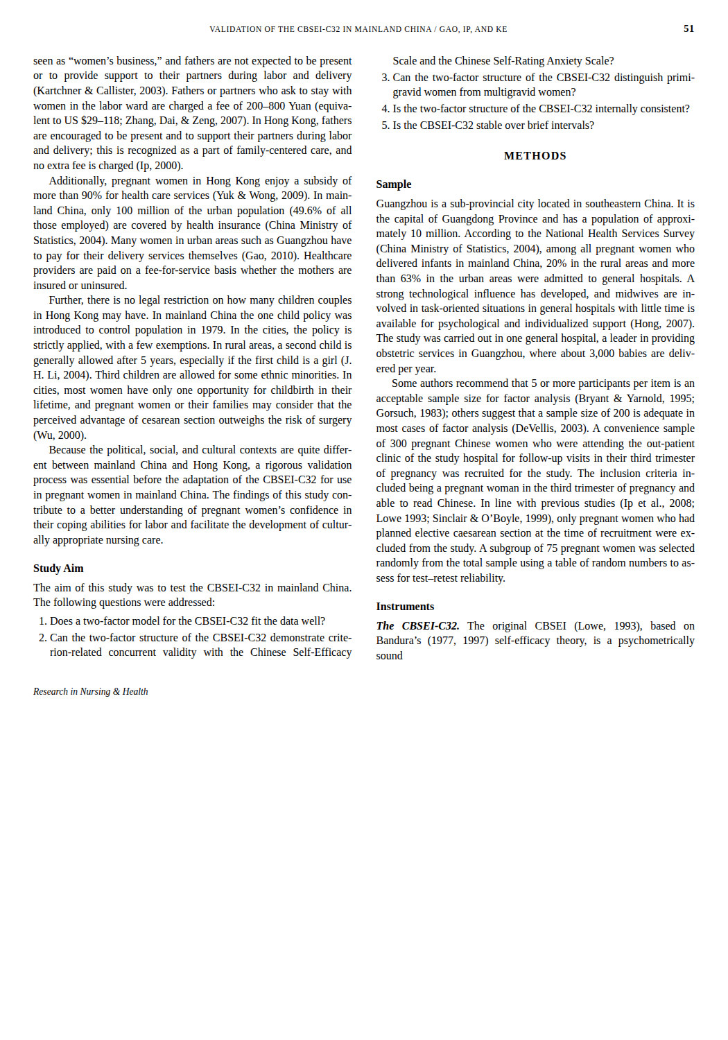Validation of the CBSEI-C32 in Mainland China / Gao, Ip, and Ke 51
seen as “women’s business,” and fathers are not expected to be present or to provide support to their partners during labor and delivery (Kartchner & Callister, 2003). Fathers or partners who ask to stay with women in the labor ward are charged a fee of 200–800 Yuan (equivalent to US $29–118; Zhang, Dai, & Zeng, 2007). In Hong Kong, fathers are encouraged to be present and to support their partners during labor and delivery; this is recognized as a part of family-centered care, and no extra fee is charged (Ip, 2000).
Additionally, pregnant women in Hong Kong enjoy a subsidy of more than 90% for health care services (Yuk & Wong, 2009). In mainland China, only 100 million of the urban population (49.6% of all those employed) are covered by health insurance (China Ministry of Statistics, 2004). Many women in urban areas such as Guangzhou have to pay for their delivery services themselves (Gao, 2010). Healthcare providers are paid on a fee-for-service basis whether the mothers are insured or uninsured.
Further, there is no legal restriction on how many children couples in Hong Kong may have. In mainland China the one child policy was introduced to control population in 1979. In the cities, the policy is strictly applied, with a few exemptions. In rural areas, a second child is generally allowed after 5 years, especially if the first child is a girl (J. H. Li, 2004). Third children are allowed for some ethnic minorities. In cities, most women have only one opportunity for childbirth in their lifetime, and pregnant women or their families may consider that the perceived advantage of cesarean section outweighs the risk of surgery (Wu, 2000).
Because the political, social, and cultural contexts are quite different between mainland China and Hong Kong, a rigorous validation process was essential before the adaptation of the CBSEI-C32 for use in pregnant women in mainland China. The findings of this study contribute to a better understanding of pregnant women’s confidence in their coping abilities for labor and facilitate the development of culturally appropriate nursing care.
Study Aim
The aim of this study was to test the CBSEI-C32 in mainland China. The following questions were addressed:
Does a two-factor model for the CBSEI-C32 fit the data well?
Can the two-factor structure of the CBSEI-C32 demonstrate criterion-related concurrent validity with the Chinese Self-Efficacy Scale and the Chinese Self-Rating Anxiety Scale?
Can the two-factor structure of the CBSEI-C32 distinguish primigravid women from multigravid women?
Is the two-factor structure of the CBSEI-C32 internally consistent?
Is the CBSEI-C32 stable over brief intervals?
Methods
Sample
Guangzhou is a sub-provincial city located in southeastern China. It is the capital of Guangdong Province and has a population of approximately 10 million. According to the National Health Services Survey (China Ministry of Statistics, 2004), among all pregnant women who delivered infants in mainland China, 20% in the rural areas and more than 63% in the urban areas were admitted to general hospitals. A strong technological influence has developed, and midwives are involved in task-oriented situations in general hospitals with little time is available for psychological and individualized support (Hong, 2007). The study was carried out in one general hospital, a leader in providing obstetric services in Guangzhou, where about 3,000 babies are delivered per year.
Some authors recommend that 5 or more participants per item is an acceptable sample size for factor analysis (Bryant & Yarnold, 1995; Gorsuch, 1983); others suggest that a sample size of 200 is adequate in most cases of factor analysis (DeVellis, 2003). A convenience sample of 300 pregnant Chinese women who were attending the out-patient clinic of the study hospital for follow-up visits in their third trimester of pregnancy was recruited for the study. The inclusion criteria included being a pregnant woman in the third trimester of pregnancy and able to read Chinese. In line with previous studies (Ip et al., 2008; Lowe 1993; Sinclair & O’Boyle, 1999), only pregnant women who had planned elective caesarean section at the time of recruitment were excluded from the study. A subgroup of 75 pregnant women was selected randomly from the total sample using a table of random numbers to assess for test–retest reliability.
Instruments
The CBSEI-C32. The original CBSEI (Lowe, 1993), based on Bandura’s (1977, 1997) self-efficacy theory, is a psychometrically sound
Research in Nursing & Health